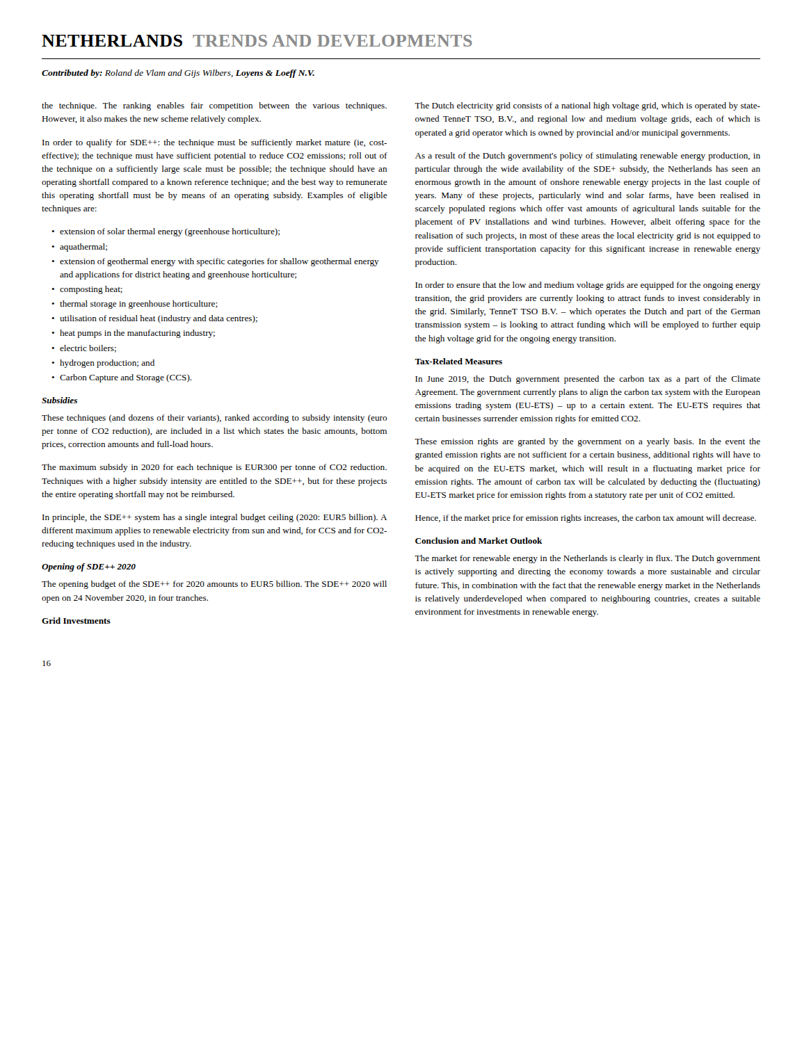NETHERLANDS TRENDS AND DEVELOPMENTS
Contributed by: Roland de Vlam and Gijs Wilbers, Loyens & Loeff N.V.
the technique. The ranking enables fair competition between the various techniques. However, it also makes the new scheme relatively complex.
In order to qualify for SDE++: the technique must be sufficiently market mature (ie, cost-effective); the technique must have sufficient potential to reduce CO2 emissions; roll out of the technique on a sufficiently large scale must be possible; the technique should have an operating shortfall compared to a known reference technique; and the best way to remunerate this operating shortfall must be by means of an operating subsidy. Examples of eligible techniques are:
extension of solar thermal energy (greenhouse horticulture);
aquathermal;
extension of geothermal energy with specific categories for shallow geothermal energy and applications for district heating and greenhouse horticulture;
composting heat;
thermal storage in greenhouse horticulture;
utilisation of residual heat (industry and data centres);
heat pumps in the manufacturing industry;
electric boilers;
hydrogen production; and
Carbon Capture and Storage (CCS).
Subsidies
These techniques (and dozens of their variants), ranked according to subsidy intensity (euro per tonne of CO2 reduction), are included in a list which states the basic amounts, bottom prices, correction amounts and full-load hours.
The maximum subsidy in 2020 for each technique is EUR300 per tonne of CO2 reduction. Techniques with a higher subsidy intensity are entitled to the SDE++, but for these projects the entire operating shortfall may not be reimbursed.
In principle, the SDE++ system has a single integral budget ceiling (2020: EUR5 billion). A different maximum applies to renewable electricity from sun and wind, for CCS and for CO2-reducing techniques used in the industry.
Opening of SDE++ 2020
The opening budget of the SDE++ for 2020 amounts to EUR5 billion. The SDE++ 2020 will open on 24 November 2020, in four tranches.
Grid Investments
The Dutch electricity grid consists of a national high voltage grid, which is operated by state-owned TenneT TSO, B.V., and regional low and medium voltage grids, each of which is operated a grid operator which is owned by provincial and/or municipal governments.
As a result of the Dutch government's policy of stimulating renewable energy production, in particular through the wide availability of the SDE+ subsidy, the Netherlands has seen an enormous growth in the amount of onshore renewable energy projects in the last couple of years. Many of these projects, particularly wind and solar farms, have been realised in scarcely populated regions which offer vast amounts of agricultural lands suitable for the placement of PV installations and wind turbines. However, albeit offering space for the realisation of such projects, in most of these areas the local electricity grid is not equipped to provide sufficient transportation capacity for this significant increase in renewable energy production.
In order to ensure that the low and medium voltage grids are equipped for the ongoing energy transition, the grid providers are currently looking to attract funds to invest considerably in the grid. Similarly, TenneT TSO B.V. – which operates the Dutch and part of the German transmission system – is looking to attract funding which will be employed to further equip the high voltage grid for the ongoing energy transition.
Tax-Related Measures
In June 2019, the Dutch government presented the carbon tax as a part of the Climate Agreement. The government currently plans to align the carbon tax system with the European emissions trading system (EU-ETS) – up to a certain extent. The EU-ETS requires that certain businesses surrender emission rights for emitted CO2.
These emission rights are granted by the government on a yearly basis. In the event the granted emission rights are not sufficient for a certain business, additional rights will have to be acquired on the EU-ETS market, which will result in a fluctuating market price for emission rights. The amount of carbon tax will be calculated by deducting the (fluctuating) EU-ETS market price for emission rights from a statutory rate per unit of CO2 emitted.
Hence, if the market price for emission rights increases, the carbon tax amount will decrease.
Conclusion and Market Outlook
The market for renewable energy in the Netherlands is clearly in flux. The Dutch government is actively supporting and directing the economy towards a more sustainable and circular future. This, in combination with the fact that the renewable energy market in the Netherlands is relatively underdeveloped when compared to neighbouring countries, creates a suitable environment for investments in renewable energy.
16